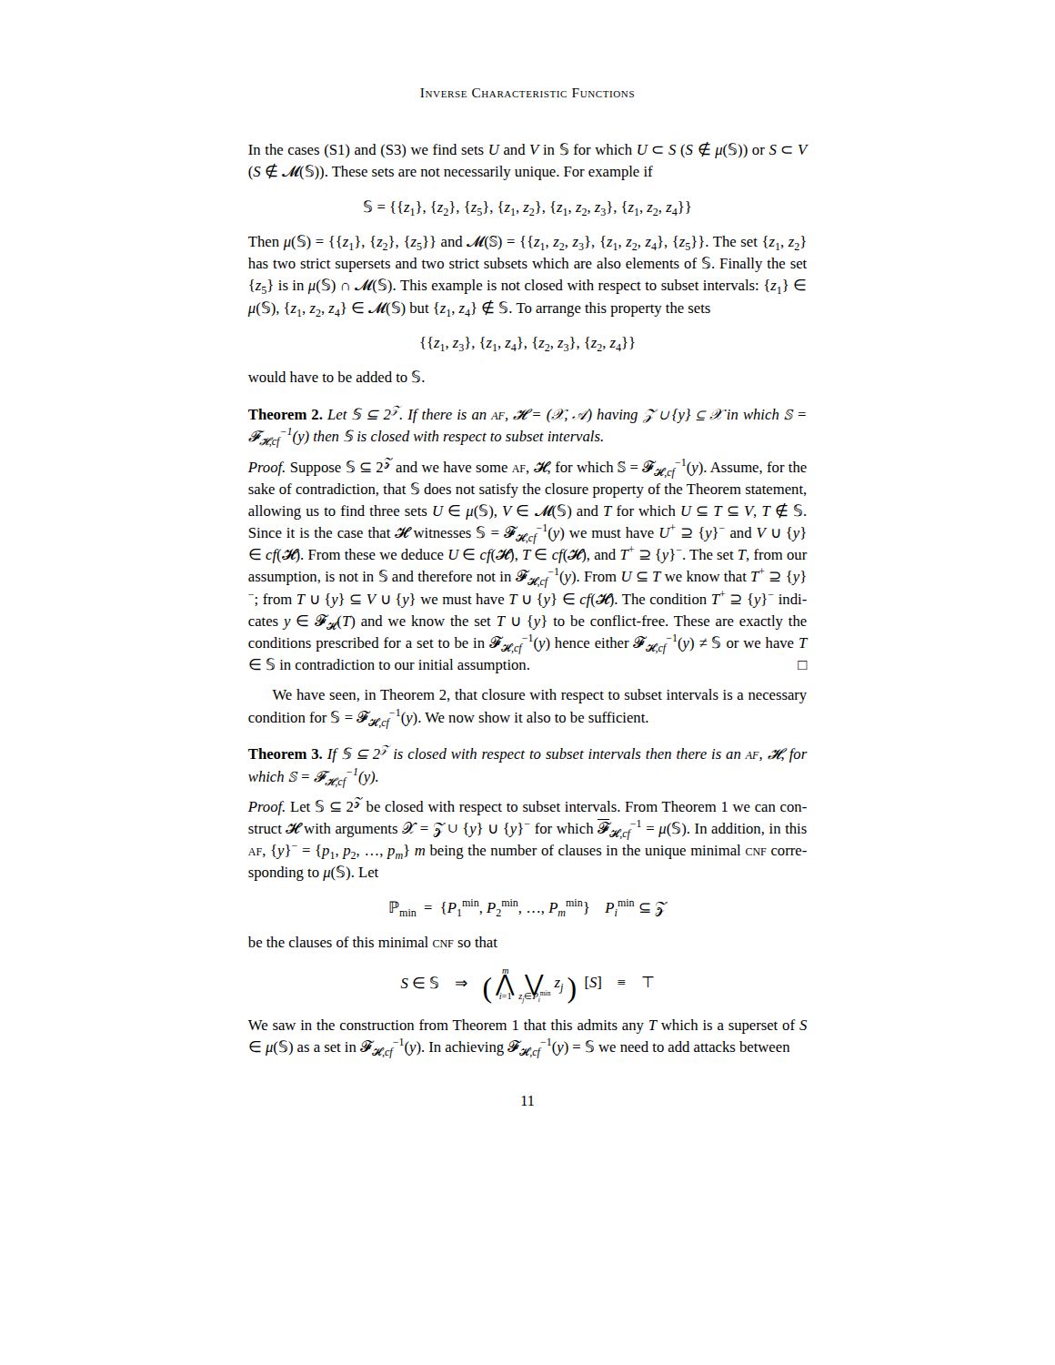Inverse Characteristic Functions
In the cases (S1) and (S3) we find sets U and V in 𝕊 for which U ⊂ S (S ∉ μ(𝕊)) or S ⊂ V (S ∉ 𝓜(𝕊)). These sets are not necessarily unique. For example if
𝕊 = {{z1}, {z2}, {z5}, {z1, z2}, {z1, z2, z3}, {z1, z2, z4}}
Then μ(𝕊) = {{z1}, {z2}, {z5}} and 𝓜(𝕊) = {{z1, z2, z3}, {z1, z2, z4}, {z5}}. The set {z1, z2} has two strict supersets and two strict subsets which are also elements of 𝕊. Finally the set {z5} is in μ(𝕊) ∩ 𝓜(𝕊). This example is not closed with respect to subset intervals: {z1} ∈ μ(𝕊), {z1, z2, z4} ∈ 𝓜(𝕊) but {z1, z4} ∉ 𝕊. To arrange this property the sets
{{z1, z3}, {z1, z4}, {z2, z3}, {z2, z4}}
would have to be added to 𝕊.
Theorem 2. Let 𝕊 ⊆ 2𝒵. If there is an af, 𝓗 = (𝒳, 𝒜) having 𝒵 ∪ {y} ⊆ 𝒳 in which 𝕊 = 𝓕𝓗,cf−1(y) then 𝕊 is closed with respect to subset intervals.
Proof. Suppose 𝕊 ⊆ 2𝒵 and we have some af, 𝓗, for which 𝕊 = 𝓕𝓗,cf−1(y). Assume, for the sake of contradiction, that 𝕊 does not satisfy the closure property of the Theorem statement, allowing us to find three sets U ∈ μ(𝕊), V ∈ 𝓜(𝕊) and T for which U ⊆ T ⊆ V, T ∉ 𝕊. Since it is the case that 𝓗 witnesses 𝕊 = 𝓕𝓗,cf−1(y) we must have U+ ⊇ {y}− and V ∪ {y} ∈ cf(𝓗). From these we deduce U ∈ cf(𝓗), T ∈ cf(𝓗), and T+ ⊇ {y}−. The set T, from our assumption, is not in 𝕊 and therefore not in 𝓕𝓗,cf−1(y). From U ⊆ T we know that T+ ⊇ {y}−; from T ∪ {y} ⊆ V ∪ {y} we must have T ∪ {y} ∈ cf(𝓗). The condition T+ ⊇ {y}− indicates y ∈ 𝓕𝓗(T) and we know the set T ∪ {y} to be conflict-free. These are exactly the conditions prescribed for a set to be in 𝓕𝓗,cf−1(y) hence either 𝓕𝓗,cf−1(y) ≠ 𝕊 or we have T ∈ 𝕊 in contradiction to our initial assumption. □
We have seen, in Theorem 2, that closure with respect to subset intervals is a necessary condition for 𝕊 = 𝓕𝓗,cf−1(y). We now show it also to be sufficient.
Theorem 3. If 𝕊 ⊆ 2𝒵 is closed with respect to subset intervals then there is an af, 𝓗, for which 𝕊 = 𝓕𝓗,cf−1(y).
Proof. Let 𝕊 ⊆ 2𝒵 be closed with respect to subset intervals. From Theorem 1 we can construct 𝓗 with arguments 𝒳 = 𝒵 ∪ {y} ∪ {y}− for which 𝓕𝓗,cf−1 = μ(𝕊). In addition, in this af, {y}− = {p1, p2, …, pm} m being the number of clauses in the unique minimal cnf corresponding to μ(𝕊). Let
ℙmin = {P1min, P2min, …, Pmmin} Pimin ⊆ 𝒵
be the clauses of this minimal cnf so that
S ∈ 𝕊 ⇒ ( m⋀i=1 ⋁zj∈Pimin zj ) [S] ≡ ⊤
We saw in the construction from Theorem 1 that this admits any T which is a superset of S ∈ μ(𝕊) as a set in 𝓕𝓗,cf−1(y). In achieving 𝓕𝓗,cf−1(y) = 𝕊 we need to add attacks between
11